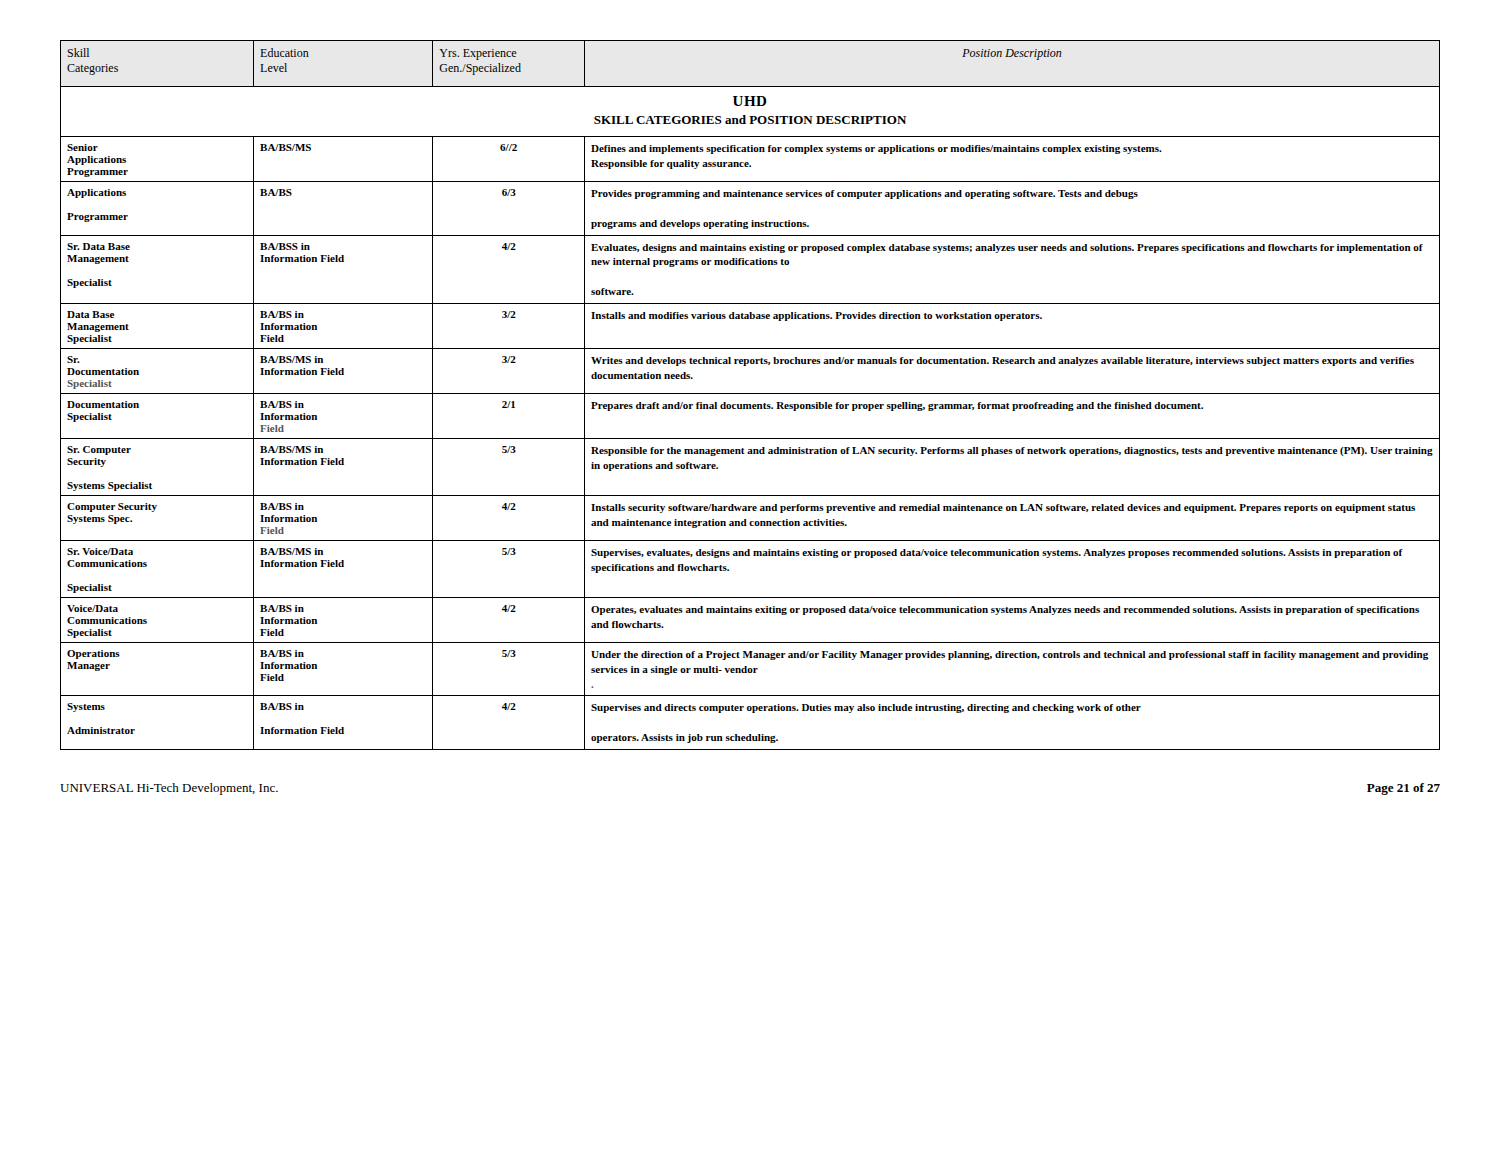| UHD SKILL CATEGORIES and POSITION DESCRIPTION |
| Skill Categories | Education Level | Yrs. Experience Gen./Specialized | Position Description |
| Senior Applications Programmer | BA/BS/MS | 6//2 | Defines and implements specification for complex systems or applications or modifies/maintains complex existing systems. Responsible for quality assurance. |
| Applications Programmer | BA/BS | 6/3 | Provides programming and maintenance services of computer applications and operating software. Tests and debugs programs and develops operating instructions. |
| Sr. Data Base Management Specialist | BA/BSS in Information Field | 4/2 | Evaluates, designs and maintains existing or proposed complex database systems; analyzes user needs and solutions. Prepares specifications and flowcharts for implementation of new internal programs or modifications to software. |
| Data Base Management Specialist | BA/BS in Information Field | 3/2 | Installs and modifies various database applications. Provides direction to workstation operators. |
| Sr. Documentation Specialist | BA/BS/MS in Information Field | 3/2 | Writes and develops technical reports, brochures and/or manuals for documentation. Research and analyzes available literature, interviews subject matters exports and verifies documentation needs. |
| Documentation Specialist | BA/BS in Information Field | 2/1 | Prepares draft and/or final documents. Responsible for proper spelling, grammar, format proofreading and the finished document. |
| Sr. Computer Security Systems Specialist | BA/BS/MS in Information Field | 5/3 | Responsible for the management and administration of LAN security. Performs all phases of network operations, diagnostics, tests and preventive maintenance (PM). User training in operations and software. |
| Computer Security Systems Spec. | BA/BS in Information Field | 4/2 | Installs security software/hardware and performs preventive and remedial maintenance on LAN software, related devices and equipment. Prepares reports on equipment status and maintenance integration and connection activities. |
| Sr. Voice/Data Communications Specialist | BA/BS/MS in Information Field | 5/3 | Supervises, evaluates, designs and maintains existing or proposed data/voice telecommunication systems. Analyzes proposes recommended solutions. Assists in preparation of specifications and flowcharts. |
| Voice/Data Communications Specialist | BA/BS in Information Field | 4/2 | Operates, evaluates and maintains exiting or proposed data/voice telecommunication systems Analyzes needs and recommended solutions. Assists in preparation of specifications and flowcharts. |
| Operations Manager | BA/BS in Information Field | 5/3 | Under the direction of a Project Manager and/or Facility Manager provides planning, direction, controls and technical and professional staff in facility management and providing services in a single or multi- vendor . |
| Systems Administrator | BA/BS in Information Field | 4/2 | Supervises and directs computer operations. Duties may also include intrusting, directing and checking work of other operators. Assists in job run scheduling. |
UNIVERSAL Hi-Tech Development, Inc.
Page 21 of 27